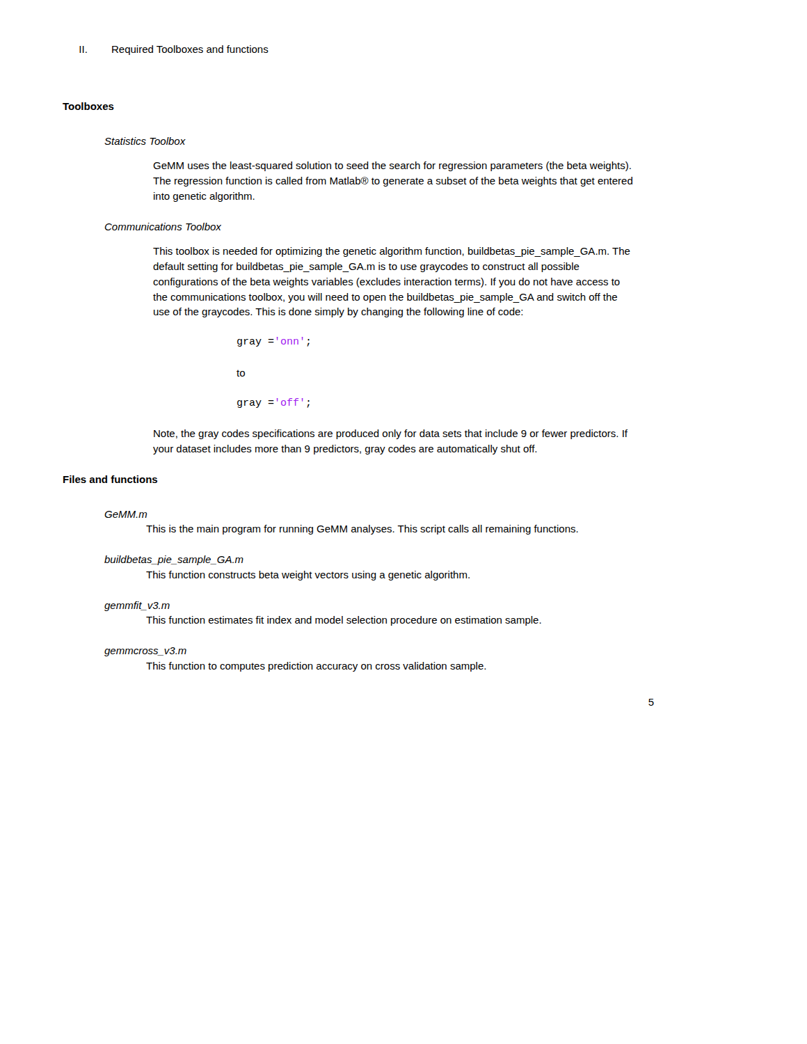Required Toolboxes and functions
Toolboxes
Statistics Toolbox
GeMM uses the least-squared solution to seed the search for regression parameters (the beta weights). The regression function is called from Matlab® to generate a subset of the beta weights that get entered into genetic algorithm.
Communications Toolbox
This toolbox is needed for optimizing the genetic algorithm function, buildbetas_pie_sample_GA.m. The default setting for buildbetas_pie_sample_GA.m is to use graycodes to construct all possible configurations of the beta weights variables (excludes interaction terms). If you do not have access to the communications toolbox, you will need to open the buildbetas_pie_sample_GA and switch off the use of the graycodes. This is done simply by changing the following line of code:
gray ='onn';
to
gray ='off';
Note, the gray codes specifications are produced only for data sets that include 9 or fewer predictors. If your dataset includes more than 9 predictors, gray codes are automatically shut off.
Files and functions
GeMM.m
This is the main program for running GeMM analyses. This script calls all remaining functions.
buildbetas_pie_sample_GA.m
This function constructs beta weight vectors using a genetic algorithm.
gemmfit_v3.m
This function estimates fit index and model selection procedure on estimation sample.
gemmcross_v3.m
This function to computes prediction accuracy on cross validation sample.
5